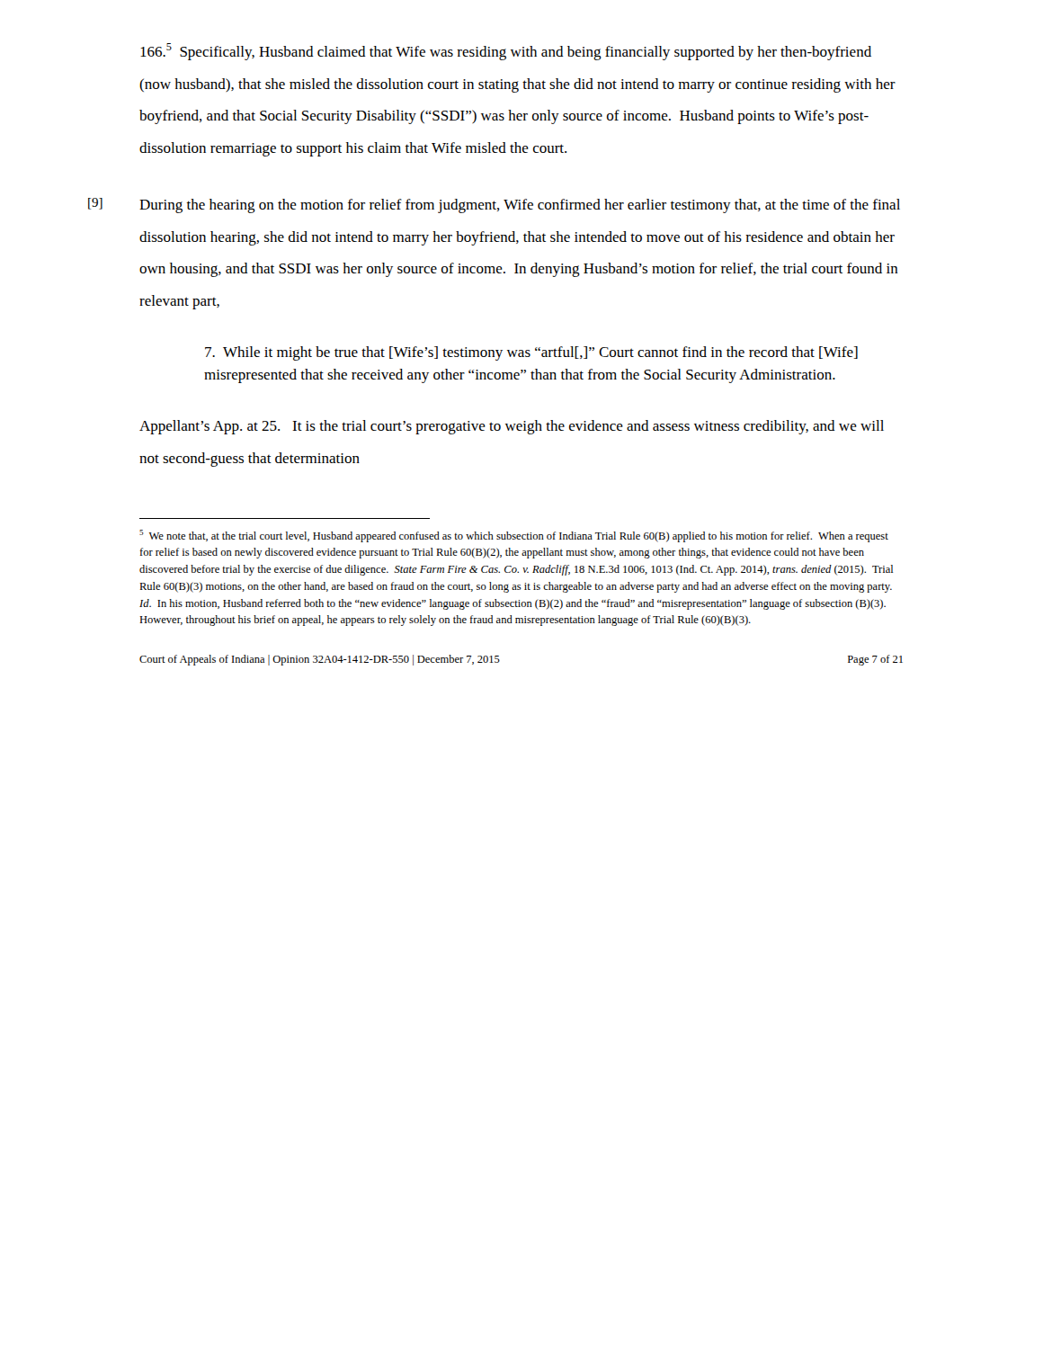166.5 Specifically, Husband claimed that Wife was residing with and being financially supported by her then-boyfriend (now husband), that she misled the dissolution court in stating that she did not intend to marry or continue residing with her boyfriend, and that Social Security Disability (“SSDI”) was her only source of income. Husband points to Wife’s post-dissolution remarriage to support his claim that Wife misled the court.
[9]
During the hearing on the motion for relief from judgment, Wife confirmed her earlier testimony that, at the time of the final dissolution hearing, she did not intend to marry her boyfriend, that she intended to move out of his residence and obtain her own housing, and that SSDI was her only source of income. In denying Husband’s motion for relief, the trial court found in relevant part,
7. While it might be true that [Wife’s] testimony was “artful[,]” Court cannot find in the record that [Wife] misrepresented that she received any other “income” than that from the Social Security Administration.
Appellant’s App. at 25. It is the trial court’s prerogative to weigh the evidence and assess witness credibility, and we will not second-guess that determination
5 We note that, at the trial court level, Husband appeared confused as to which subsection of Indiana Trial Rule 60(B) applied to his motion for relief. When a request for relief is based on newly discovered evidence pursuant to Trial Rule 60(B)(2), the appellant must show, among other things, that evidence could not have been discovered before trial by the exercise of due diligence. State Farm Fire & Cas. Co. v. Radcliff, 18 N.E.3d 1006, 1013 (Ind. Ct. App. 2014), trans. denied (2015). Trial Rule 60(B)(3) motions, on the other hand, are based on fraud on the court, so long as it is chargeable to an adverse party and had an adverse effect on the moving party. Id. In his motion, Husband referred both to the “new evidence” language of subsection (B)(2) and the “fraud” and “misrepresentation” language of subsection (B)(3). However, throughout his brief on appeal, he appears to rely solely on the fraud and misrepresentation language of Trial Rule (60)(B)(3).
Court of Appeals of Indiana | Opinion 32A04-1412-DR-550 | December 7, 2015
Page 7 of 21